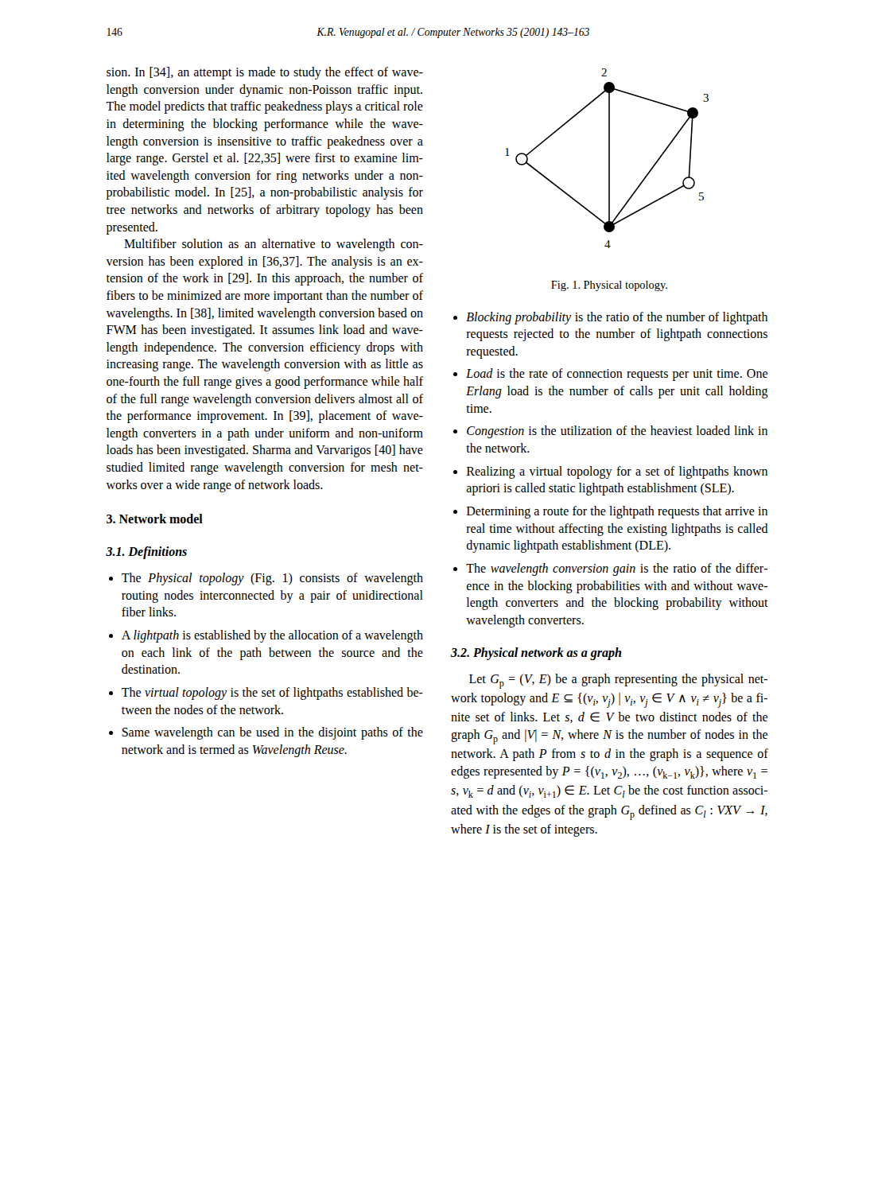146 K.R. Venugopal et al. / Computer Networks 35 (2001) 143–163
sion. In [34], an attempt is made to study the effect of wavelength conversion under dynamic non-Poisson traffic input. The model predicts that traffic peakedness plays a critical role in determining the blocking performance while the wavelength conversion is insensitive to traffic peakedness over a large range. Gerstel et al. [22,35] were first to examine limited wavelength conversion for ring networks under a non-probabilistic model. In [25], a non-probabilistic analysis for tree networks and networks of arbitrary topology has been presented.
Multifiber solution as an alternative to wavelength conversion has been explored in [36,37]. The analysis is an extension of the work in [29]. In this approach, the number of fibers to be minimized are more important than the number of wavelengths. In [38], limited wavelength conversion based on FWM has been investigated. It assumes link load and wavelength independence. The conversion efficiency drops with increasing range. The wavelength conversion with as little as one-fourth the full range gives a good performance while half of the full range wavelength conversion delivers almost all of the performance improvement. In [39], placement of wavelength converters in a path under uniform and non-uniform loads has been investigated. Sharma and Varvarigos [40] have studied limited range wavelength conversion for mesh networks over a wide range of network loads.
3. Network model
3.1. Definitions
The Physical topology (Fig. 1) consists of wavelength routing nodes interconnected by a pair of unidirectional fiber links.
A lightpath is established by the allocation of a wavelength on each link of the path between the source and the destination.
The virtual topology is the set of lightpaths established between the nodes of the network.
Same wavelength can be used in the disjoint paths of the network and is termed as Wavelength Reuse.
2 3 1 5 4
Fig. 1. Physical topology.
Blocking probability is the ratio of the number of lightpath requests rejected to the number of lightpath connections requested.
Load is the rate of connection requests per unit time. One Erlang load is the number of calls per unit call holding time.
Congestion is the utilization of the heaviest loaded link in the network.
Realizing a virtual topology for a set of lightpaths known apriori is called static lightpath establishment (SLE).
Determining a route for the lightpath requests that arrive in real time without affecting the existing lightpaths is called dynamic lightpath establishment (DLE).
The wavelength conversion gain is the ratio of the difference in the blocking probabilities with and without wavelength converters and the blocking probability without wavelength converters.
3.2. Physical network as a graph
Let Gp = (V, E) be a graph representing the physical network topology and E ⊆ {(vi, vj) | vi, vj ∈ V ∧ vi ≠ vj} be a finite set of links. Let s, d ∈ V be two distinct nodes of the graph Gp and |V| = N, where N is the number of nodes in the network. A path P from s to d in the graph is a sequence of edges represented by P = {(v 1, v 2), …, (vk−1, vk)}, where v 1 = s, vk = d and (vi, vi+1) ∈ E. Let Cl be the cost function associated with the edges of the graph Gp defined as Cl : VXV → I, where I is the set of integers.